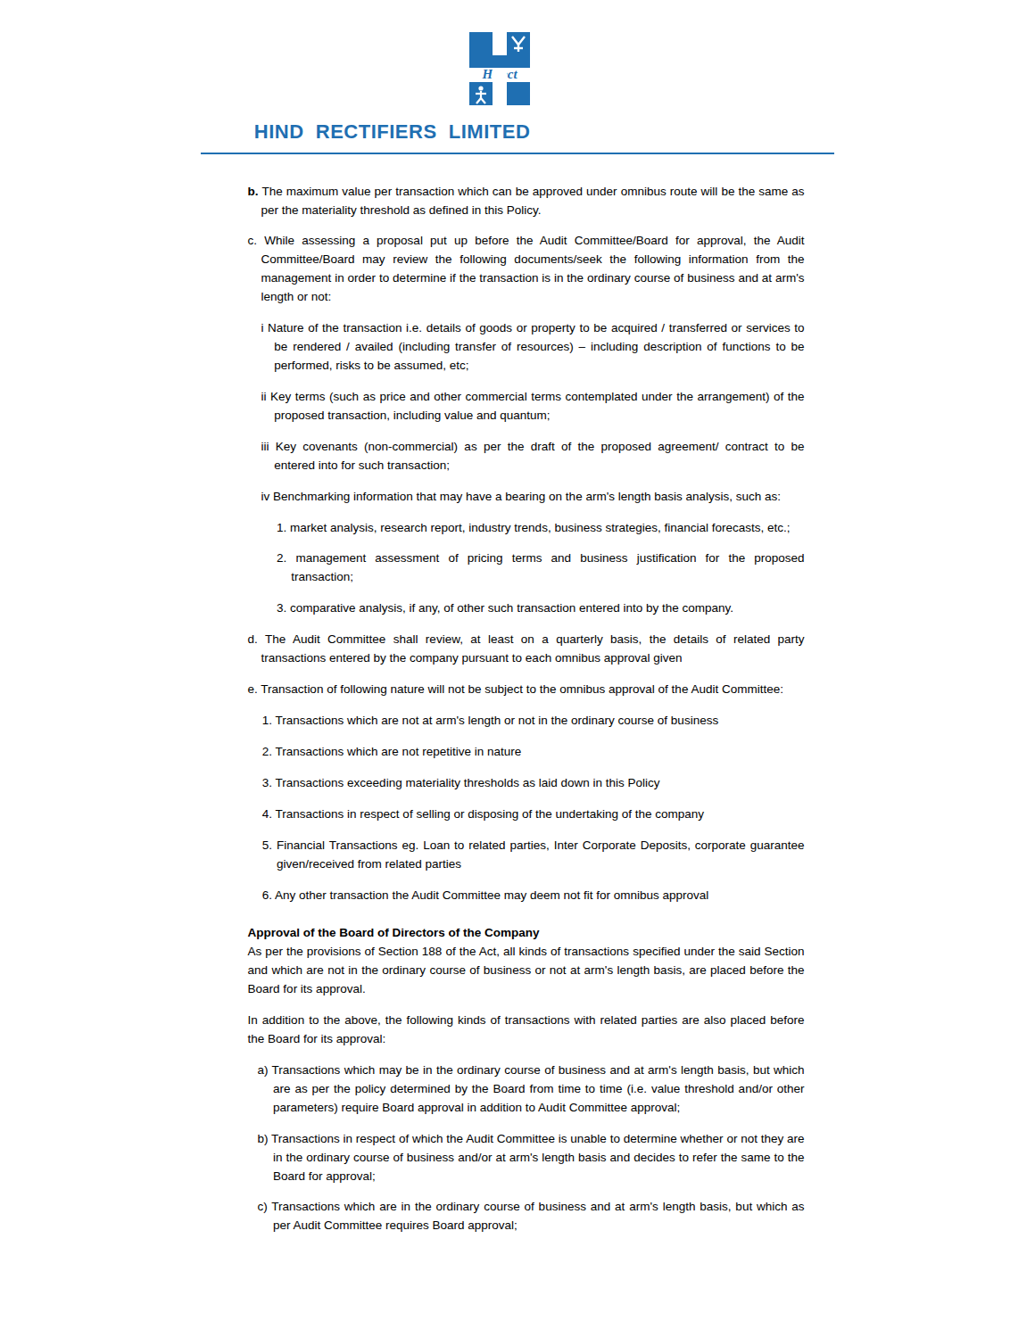Hirect
HIND RECTIFIERS LIMITED
b. The maximum value per transaction which can be approved under omnibus route will be the same as per the materiality threshold as defined in this Policy.
c. While assessing a proposal put up before the Audit Committee/Board for approval, the Audit Committee/Board may review the following documents/seek the following information from the management in order to determine if the transaction is in the ordinary course of business and at arm's length or not:
i Nature of the transaction i.e. details of goods or property to be acquired / transferred or services to be rendered / availed (including transfer of resources) – including description of functions to be performed, risks to be assumed, etc;
ii Key terms (such as price and other commercial terms contemplated under the arrangement) of the proposed transaction, including value and quantum;
iii Key covenants (non-commercial) as per the draft of the proposed agreement/ contract to be entered into for such transaction;
iv Benchmarking information that may have a bearing on the arm's length basis analysis, such as:
1. market analysis, research report, industry trends, business strategies, financial forecasts, etc.;
2. management assessment of pricing terms and business justification for the proposed transaction;
3. comparative analysis, if any, of other such transaction entered into by the company.
d. The Audit Committee shall review, at least on a quarterly basis, the details of related party transactions entered by the company pursuant to each omnibus approval given
e. Transaction of following nature will not be subject to the omnibus approval of the Audit Committee:
1. Transactions which are not at arm's length or not in the ordinary course of business
2. Transactions which are not repetitive in nature
3. Transactions exceeding materiality thresholds as laid down in this Policy
4. Transactions in respect of selling or disposing of the undertaking of the company
5. Financial Transactions eg. Loan to related parties, Inter Corporate Deposits, corporate guarantee given/received from related parties
6. Any other transaction the Audit Committee may deem not fit for omnibus approval
Approval of the Board of Directors of the Company
As per the provisions of Section 188 of the Act, all kinds of transactions specified under the said Section and which are not in the ordinary course of business or not at arm's length basis, are placed before the Board for its approval.
In addition to the above, the following kinds of transactions with related parties are also placed before the Board for its approval:
a) Transactions which may be in the ordinary course of business and at arm's length basis, but which are as per the policy determined by the Board from time to time (i.e. value threshold and/or other parameters) require Board approval in addition to Audit Committee approval;
b) Transactions in respect of which the Audit Committee is unable to determine whether or not they are in the ordinary course of business and/or at arm's length basis and decides to refer the same to the Board for approval;
c) Transactions which are in the ordinary course of business and at arm's length basis, but which as per Audit Committee requires Board approval;